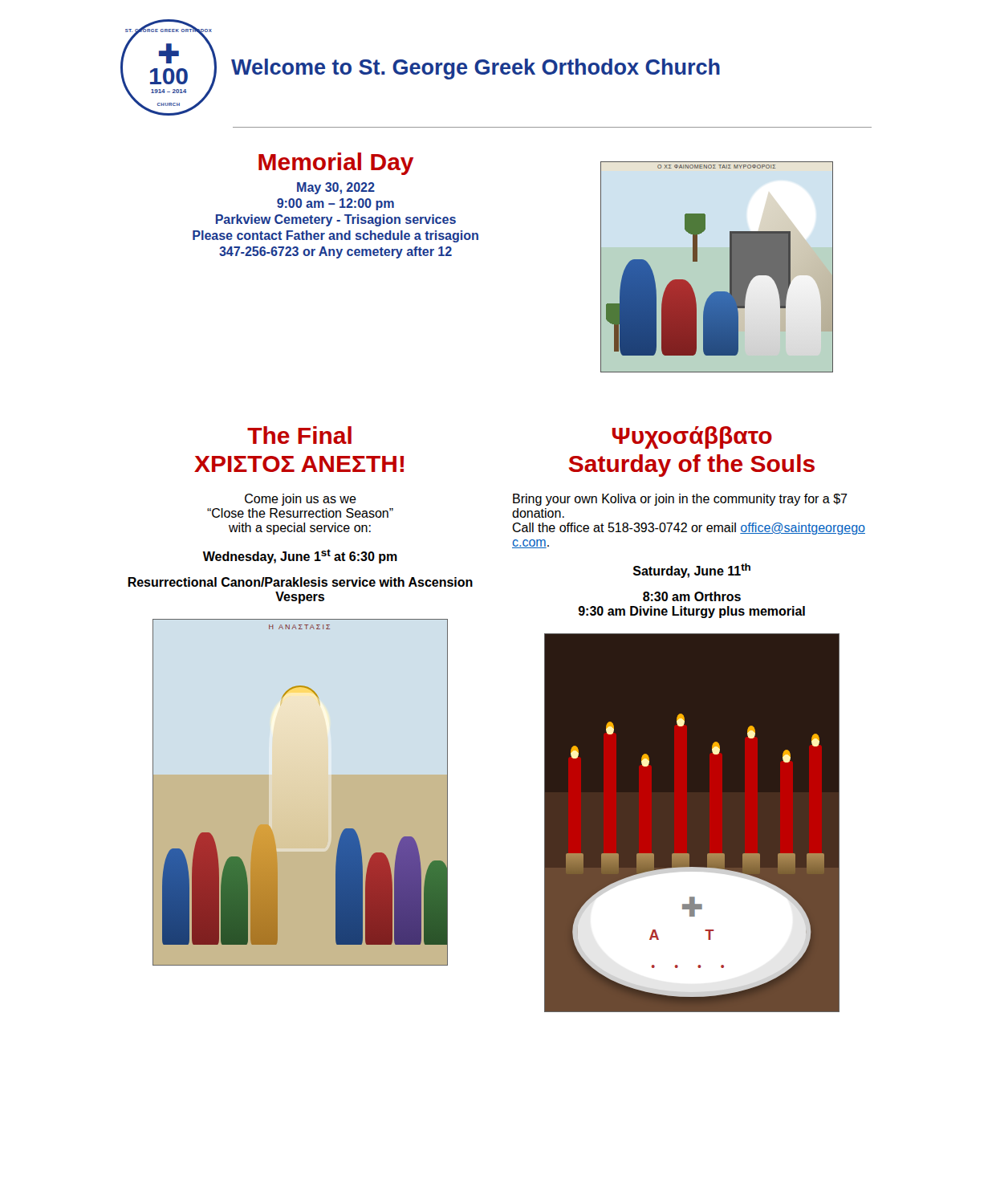St. George Greek Orthodox
✚
100
1914 – 2014
Church
Welcome to St. George Greek Orthodox Church
Memorial Day
May 30, 2022
9:00 am – 12:00 pm
Parkview Cemetery - Trisagion services
Please contact Father and schedule a trisagion
347-256-6723 or Any cemetery after 12
Ο ΧΣ ΦΑΙΝΟΜΕΝΟΣ ΤΑΙΣ ΜΥΡΟΦΟΡΟΙΣ
The Final
ΧΡΙΣΤΟΣ ΑΝΕΣΤΗ!
Come join us as we
“Close the Resurrection Season”
with a special service on:
Wednesday, June 1st at 6:30 pm
Resurrectional Canon/Paraklesis service with Ascension Vespers
Η ΑΝΑΣΤΑΣΙΣ
Ψυχοσάββατο
Saturday of the Souls
Bring your own Koliva or join in the community tray for a $7 donation.
Call the office at 518-393-0742 or email office@saintgeorgegoc.com.
Saturday, June 11th
8:30 am Orthros
9:30 am Divine Liturgy plus memorial
✚
Α Τ
• • • •